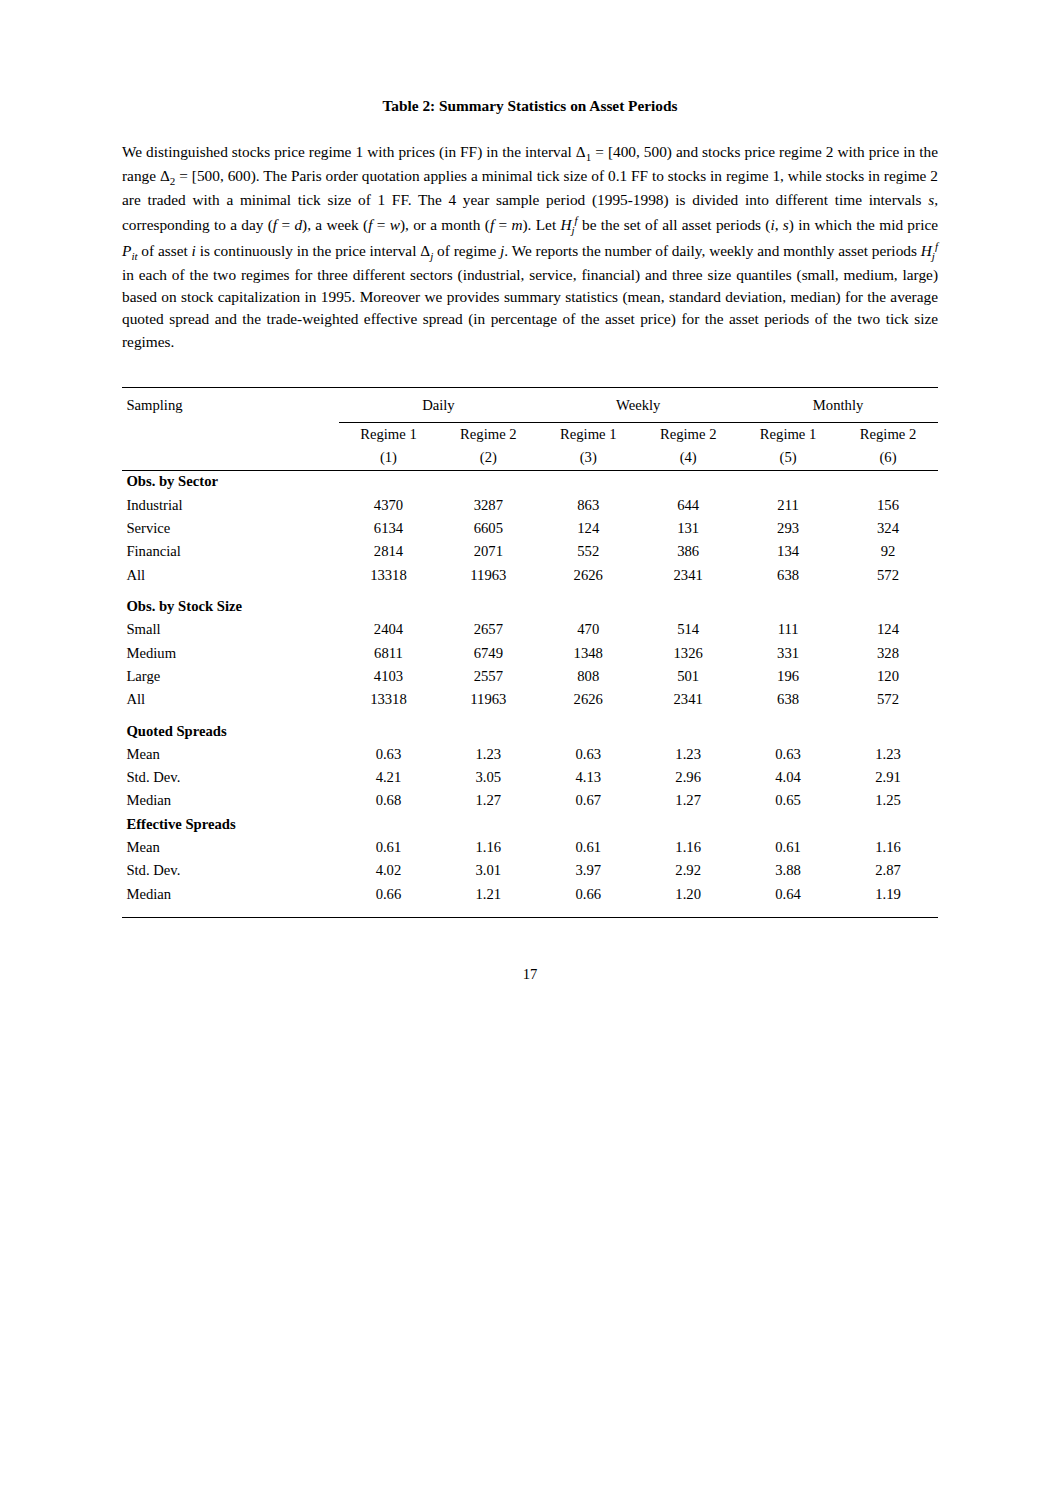Table 2: Summary Statistics on Asset Periods
We distinguished stocks price regime 1 with prices (in FF) in the interval Δ1 = [400, 500) and stocks price regime 2 with price in the range Δ2 = [500, 600). The Paris order quotation applies a minimal tick size of 0.1 FF to stocks in regime 1, while stocks in regime 2 are traded with a minimal tick size of 1 FF. The 4 year sample period (1995-1998) is divided into different time intervals s, corresponding to a day (f = d), a week (f = w), or a month (f = m). Let Hjf be the set of all asset periods (i, s) in which the mid price Pit of asset i is continuously in the price interval Δj of regime j. We reports the number of daily, weekly and monthly asset periods Hjf in each of the two regimes for three different sectors (industrial, service, financial) and three size quantiles (small, medium, large) based on stock capitalization in 1995. Moreover we provides summary statistics (mean, standard deviation, median) for the average quoted spread and the trade-weighted effective spread (in percentage of the asset price) for the asset periods of the two tick size regimes.
| Sampling | Daily | Weekly | Monthly |
| | Regime 1 | Regime 2 | Regime 1 | Regime 2 | Regime 1 | Regime 2 |
| | (1) | (2) | (3) | (4) | (5) | (6) |
| Obs. by Sector |
| Industrial | 4370 | 3287 | 863 | 644 | 211 | 156 |
| Service | 6134 | 6605 | 124 | 131 | 293 | 324 |
| Financial | 2814 | 2071 | 552 | 386 | 134 | 92 |
| All | 13318 | 11963 | 2626 | 2341 | 638 | 572 |
| Obs. by Stock Size |
| Small | 2404 | 2657 | 470 | 514 | 111 | 124 |
| Medium | 6811 | 6749 | 1348 | 1326 | 331 | 328 |
| Large | 4103 | 2557 | 808 | 501 | 196 | 120 |
| All | 13318 | 11963 | 2626 | 2341 | 638 | 572 |
| Quoted Spreads |
| Mean | 0.63 | 1.23 | 0.63 | 1.23 | 0.63 | 1.23 |
| Std. Dev. | 4.21 | 3.05 | 4.13 | 2.96 | 4.04 | 2.91 |
| Median | 0.68 | 1.27 | 0.67 | 1.27 | 0.65 | 1.25 |
| Effective Spreads |
| Mean | 0.61 | 1.16 | 0.61 | 1.16 | 0.61 | 1.16 |
| Std. Dev. | 4.02 | 3.01 | 3.97 | 2.92 | 3.88 | 2.87 |
| Median | 0.66 | 1.21 | 0.66 | 1.20 | 0.64 | 1.19 |
17